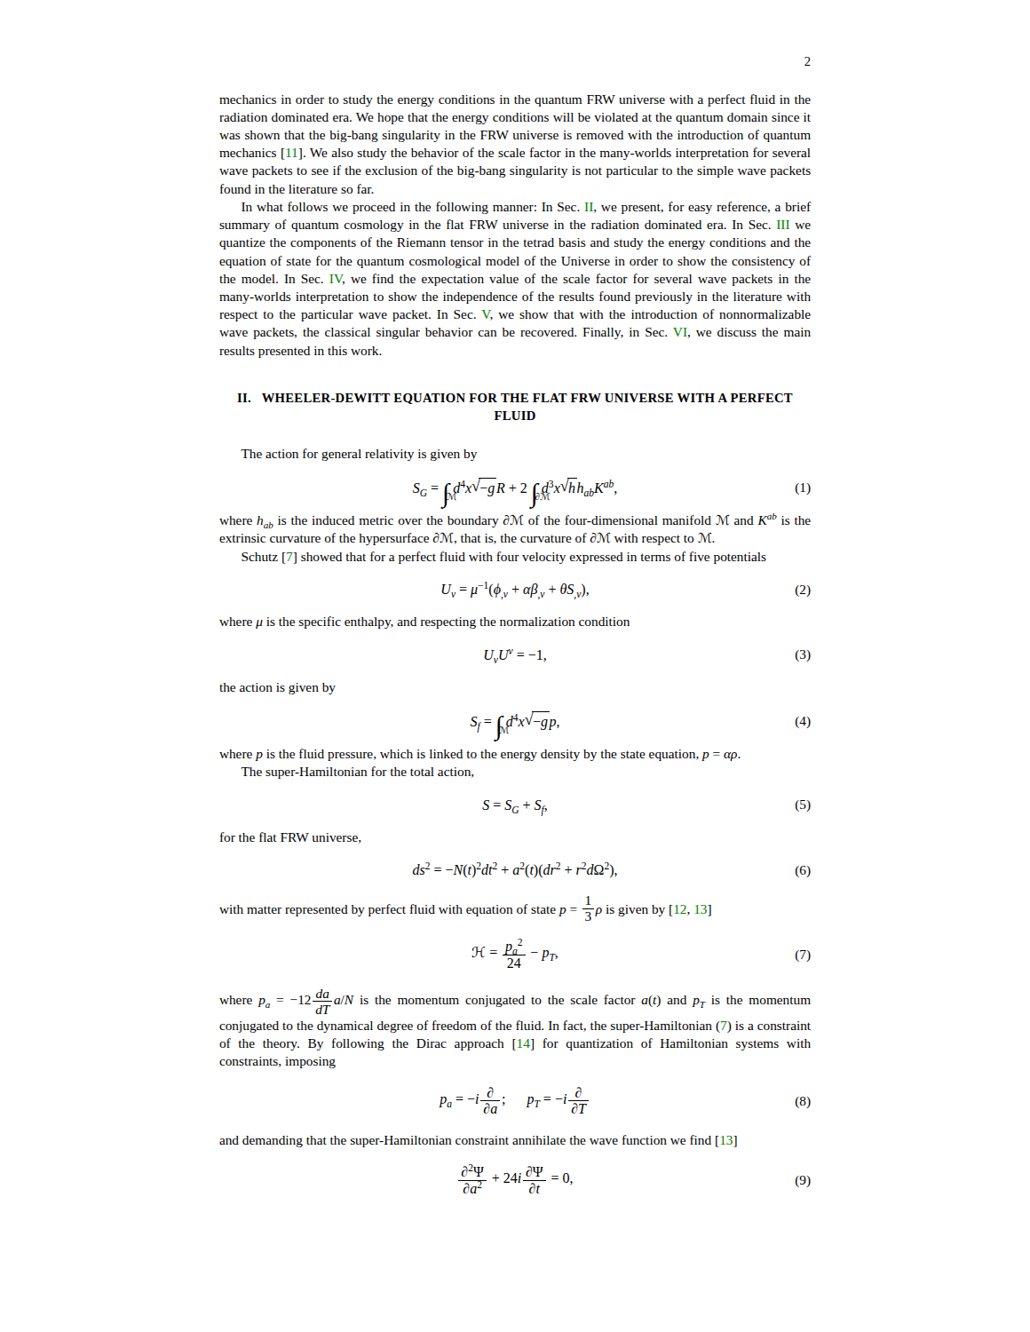2
mechanics in order to study the energy conditions in the quantum FRW universe with a perfect fluid in the radiation dominated era. We hope that the energy conditions will be violated at the quantum domain since it was shown that the big-bang singularity in the FRW universe is removed with the introduction of quantum mechanics [11]. We also study the behavior of the scale factor in the many-worlds interpretation for several wave packets to see if the exclusion of the big-bang singularity is not particular to the simple wave packets found in the literature so far.
In what follows we proceed in the following manner: In Sec. II, we present, for easy reference, a brief summary of quantum cosmology in the flat FRW universe in the radiation dominated era. In Sec. III we quantize the components of the Riemann tensor in the tetrad basis and study the energy conditions and the equation of state for the quantum cosmological model of the Universe in order to show the consistency of the model. In Sec. IV, we find the expectation value of the scale factor for several wave packets in the many-worlds interpretation to show the independence of the results found previously in the literature with respect to the particular wave packet. In Sec. V, we show that with the introduction of nonnormalizable wave packets, the classical singular behavior can be recovered. Finally, in Sec. VI, we discuss the main results presented in this work.
II. WHEELER-DEWITT EQUATION FOR THE FLAT FRW UNIVERSE WITH A PERFECT FLUID
The action for general relativity is given by
SG = ∫ℳ d4x−g R + 2 ∫∂ℳ d3xhhabKab,
(1)
where hab is the induced metric over the boundary ∂ℳ of the four-dimensional manifold ℳ and Kab is the extrinsic curvature of the hypersurface ∂ℳ, that is, the curvature of ∂ℳ with respect to ℳ.
Schutz [7] showed that for a perfect fluid with four velocity expressed in terms of five potentials
Uν = μ−1(ϕ,ν + αβ,ν + θS,ν),
(2)
where μ is the specific enthalpy, and respecting the normalization condition
UνUν = −1,
(3)
the action is given by
Sf = ∫ℳ d4x−g p,
(4)
where p is the fluid pressure, which is linked to the energy density by the state equation, p = αρ.
The super-Hamiltonian for the total action,
S = SG + Sf,
(5)
for the flat FRW universe,
ds2 = −N(t)2dt2 + a2(t)(dr2 + r2d Ω2),
(6)
with matter represented by perfect fluid with equation of state p = 13 ρ is given by [12, 13]
ℋ = pa224 − pT,
(7)
where pa = −12da dT a/N is the momentum conjugated to the scale factor a(t) and pT is the momentum conjugated to the dynamical degree of freedom of the fluid. In fact, the super-Hamiltonian (7) is a constraint of the theory. By following the Dirac approach [14] for quantization of Hamiltonian systems with constraints, imposing
pa = −i∂∂a; pT = −i∂∂T
(8)
and demanding that the super-Hamiltonian constraint annihilate the wave function we find [13]
∂2Ψ∂a2 + 24i∂Ψ∂t = 0,
(9)